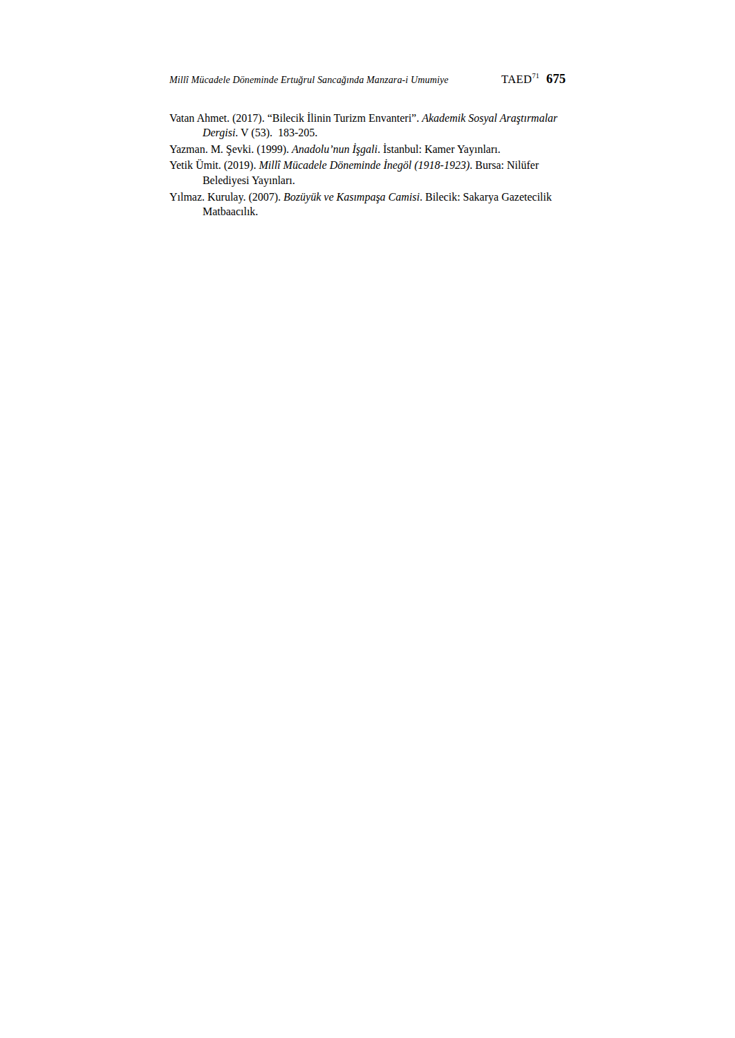Millî Mücadele Döneminde Ertuğrul Sancağında Manzara-i Umumiye TAED71 675
Vatan Ahmet. (2017). “Bilecik İlinin Turizm Envanteri”. Akademik Sosyal Araştırmalar Dergisi. V (53). 183-205.
Yazman. M. Şevki. (1999). Anadolu’nun İşgali. İstanbul: Kamer Yayınları.
Yetik Ümit. (2019). Millî Mücadele Döneminde İnegöl (1918-1923). Bursa: Nilüfer Belediyesi Yayınları.
Yılmaz. Kurulay. (2007). Bozüyük ve Kasımpaşa Camisi. Bilecik: Sakarya Gazetecilik Matbaacılık.